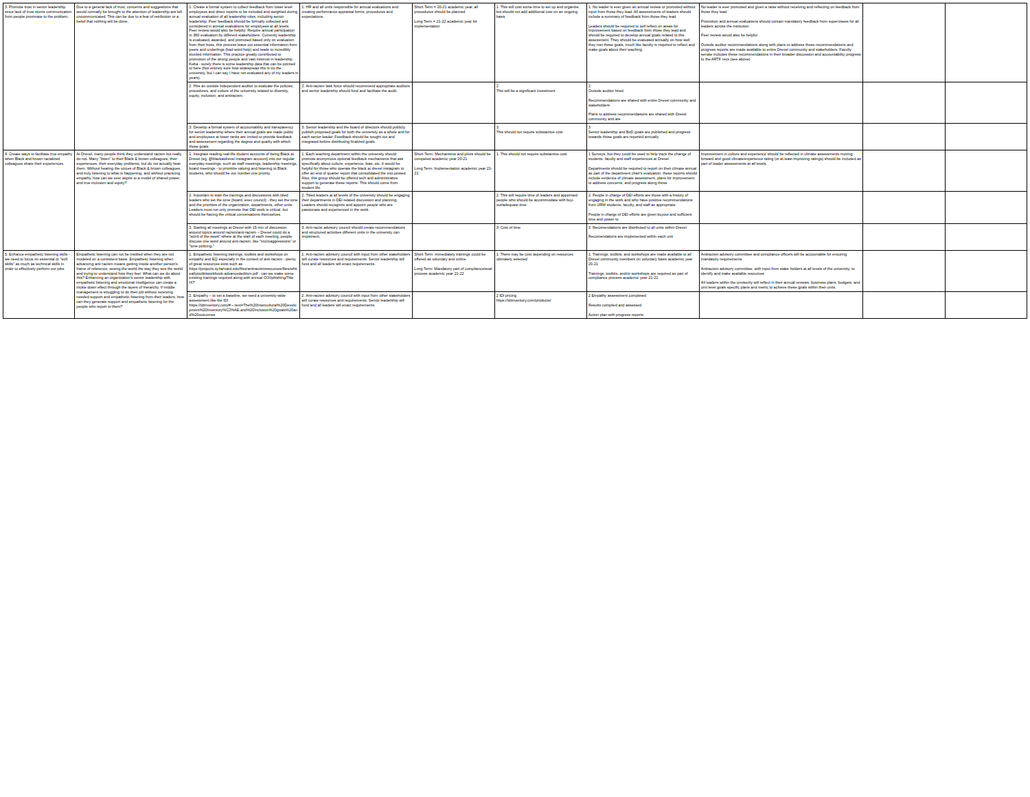| 3. Promote trust in senior leadership since lack of trust stunts communication from people proximate to the problem. | Due to a general lack of trust, concerns and suggestions that would normally be brought to the attention of leadership are left uncommunicated. This can be due to a fear of retribution or a belief that nothing will be done. | 1. Create a formal system to collect feedback from lower level employees and direct reports to be included and weighted during annual evaluation of all leadership roles, including senior leadership. Peer feedback should be formally collected and considered in annual evaluations for employees at all levels. Peer review would also be helpful. Require annual participation in 360 evaluation by different stakeholders. Currently leadership is evaluated, awarded, and promoted based only on evaluation from their boss, this process leave out essential information from peers and underlings (bad word help) and leads to incredibly stunted information. This practice greatly contributed to promotion of the wrong people and vast mistrust in leadership. Keba - surely there is some leadership data that can be pointed to here (Not entirely sure how widespread this is t/o the university, but I can say I have not evaluated any of my leaders in years). | 1. HR and all units responsible for annual evaluations and creating performance appraisal forms, procedures and expectations. | Short Term = 20-21 academic year, all procedures should be planned Long Term = 21-22 academic year for implementation | 1. This will cost some time to set up and organize, but should not add additional cost on an ongoing basis | 1. No leader is ever given an annual review or promoted without input from those they lead. All assessments of leaders should include a summary of feedback from those they lead Leaders should be required to self reflect on areas for improvement based on feedback from those they lead and should be required to develop annual goals related to this assessment. They should be evaluated annually on how well they met those goals, much like faculty is required to reflect and make goals about their teaching. | No leader is ever promoted and given a raise without receiving and reflecting on feedback from those they lead Promotion and annual evaluations should contain mandatory feedback from supervisees for all leaders across the institution Peer review would also be helpful Outside auditor recommendations along with plans to address those recommendations and progress reports are made available to entire Drexel community and stakeholders. Faculty senate includes these recommendations in their broader discussion and accountability progress to the ARTF recs (see above) | | |
| 2. Hire an outside independent auditor to evaluate the policies, procedures, and culture of the university related to diversity, equity, inclusion, and antiracism. | 2. Anti-racism task force should recommend appropriate auditors and senior leadership should fund and facilitate the audit. | | 2 This will be a significant investment | 2 Outside auditor hired Recommendations are shared with entire Drexel community and stakeholders Plans to address recommendations are shared with Drexel community and are | | | |
| 3. Develop a formal system of accountability and transparency for senior leadership where their annual goals are made public and employees at lower ranks are invited to provide feedback and assessment regarding the degree and quality with which those goals | 3. Senior leadership and the board of directors should publicly publish proposed goals for both the university as a whole and for each senior leader. Feedback should be sought out and integrated before distributing finalized goals. | | 3 This should not require substantive cost | 3 Senior leadership and BoD goals are published and progress towards those goals are reported annually | | | |
| 4. Create ways to facilitate true empathy when Black and brown racialized colleagues share their experiences. | At Drexel, many people think they understand racism but really do not. Many "listen" to their Black & brown colleagues, their experiences, their everyday problems, but do not actually hear them. Without hearing the voices of Black & brown colleagues, and truly listening to what is happening, and without practicing empathy, how can we ever aspire to a model of shared power, and true inclusion and equity? | 1. Integrate reading real-life student accounts of being Black at Drexel (eg, @blackatdrexel instagram account) into our regular everyday meetings, such as staff meetings, leadership meetings, board meetings - to prioritize valuing and listening to Black students, who should be our number one priority. | 1. Each teaching department within the university should promote anonymous optional feedback mechanisms that ask specifically about culture, experience, bias, etc. It would be helpful for those who operate the black at drexel instagram to offer an end of quarter report that consolidated the into posted. Also, this group should be offered tech and administrative support to generate these reports. This should come from student life. | Short Term: Mechanisms and pilots should be competed academic year 20-21 Long Term: Implementation academic year 21-22 | 1. This should not require substantive cost | 1 Surveys, but they could be used to help track the change of students, faculty and staff experiences at Drexel Departments should be required to report on their climate annual as part of the department chair's evaluation, these reports should include evidence of climate assessment, plans for improvement to address concerns, and progress along those | Improvement in culture and experience should be reflected in climate assessments moving forward and good climate/experience rating (or at least improving ratings) should be included as part of leader assessments at all levels. | | |
| 2. Important to start the trainings and discussions with titled leaders who set the tone (board, exec council) - they set the tone and the priorities of the organization, departments, other units. Leaders must not only promote that DEI work is critical, but should be having the critical conversations themselves. | 2. Titled leaders at all levels of the university should be engaging their departments in DEI related discussion and planning. Leaders should recognize and appoint people who are passionate and experienced in the work. | | 2. This will require time of leaders and appointed people who should be accommodate with buy-out/adequate time | 2. People in charge of DEI efforts are those with a history of engaging in the work and who have positive recommendations from URM students, faculty, and staff as appropriate People in charge of DEI efforts are given buyout and sufficient time and power to | | | |
| 3. Starting all meetings at Drexel with 15 min of discussion around topics around racism/anti-racism – Drexel could do a "word of the week" where at the start of each meeting, people discuss one word around anti-racism, like "microaggressions" or "tone policing." | 3. Anti-racist advisory council should create recommendations and structured activities different units in the university can implement. | | 3. Cost of time | 3. Recomendations are distributed to all units within Drexel Recomendations are implemented within each unit | | | |
| 5. Enhance empathetic listening skills - we need to focus on essential or "soft skills" as much as technical skills in order to effectively perform our jobs | Empathetic listening can not be instilled when they are not modeled on a consistent basis. Empathetic listening when advancing anti racism means getting inside another person's frame of reference, seeing the world the way they see the world and trying to understand how they feel. What can we do about this? Enhancing an organization's senior leadership with empathetic listening and emotional intelligence can create a trickle down effect through the layers of hierarchy. If middle management is struggling to do their job without receiving needed support and empathetic listening from their leaders, how can they generate support and empathetic listening for the people who report to them? | 1. Empathetic listening trainings, toolkits and workshops on empathy and EQ especially in the context of anti-racism - plenty of great resources exist such as https://projects.iq.harvard.edu/files/antiracismresources/files/whiteallytoolkitworkbook-advancededition.pdf ; can we make some existing trainings required along with annual COI/phishing/Title IX? | 1. Anti-racism advisory council with input from other stakeholders will curate resources and requirements. Senior leadership will fund and all leaders will enact requirements. | Short Term: immediately trainings could be offered as voluntary and online Long Term: Mandatory part of compliance/eval process academic year 21-22 | 1. There may be cost depending on resources ultimately selected | 1. Trainings, toolkits, and workshops are made available to all Drexel community members on voluntary basis academic year 20-21 Trainings, toolkits, and/or workshops are required as part of compliance process academic year 21-22 | Antiracism advisory committee and compliance officers will be accountable for ensuring mandatory requirements Antiracism advisory committee, with input from stake holders at all levels of the university, to identify and make available resources All leaders within the unviserity will reflect in their annual reviews, business plans, budgets, and unit level goals specific plans and metric to achieve these goals within their units. | | |
| 2. Empathy – to set a baseline, we need a university-wide assessment like the IDI https://idiinventory.com/#:~:text=The%20Intercultural%20Development%20Inventory%C2%AE,and%20Inclusion%20goals%20and%20outcomes | 2. Anti-racism advisory council with input from other stakeholders will curate resources and requirements. Senior leadership will fund and all leaders will enact requirements. | | 2 IDI pricing https://idiinventory.com/products/ | 2 Empathy assessment completed Results compiled and assessed Action plan with progress reports | | | |